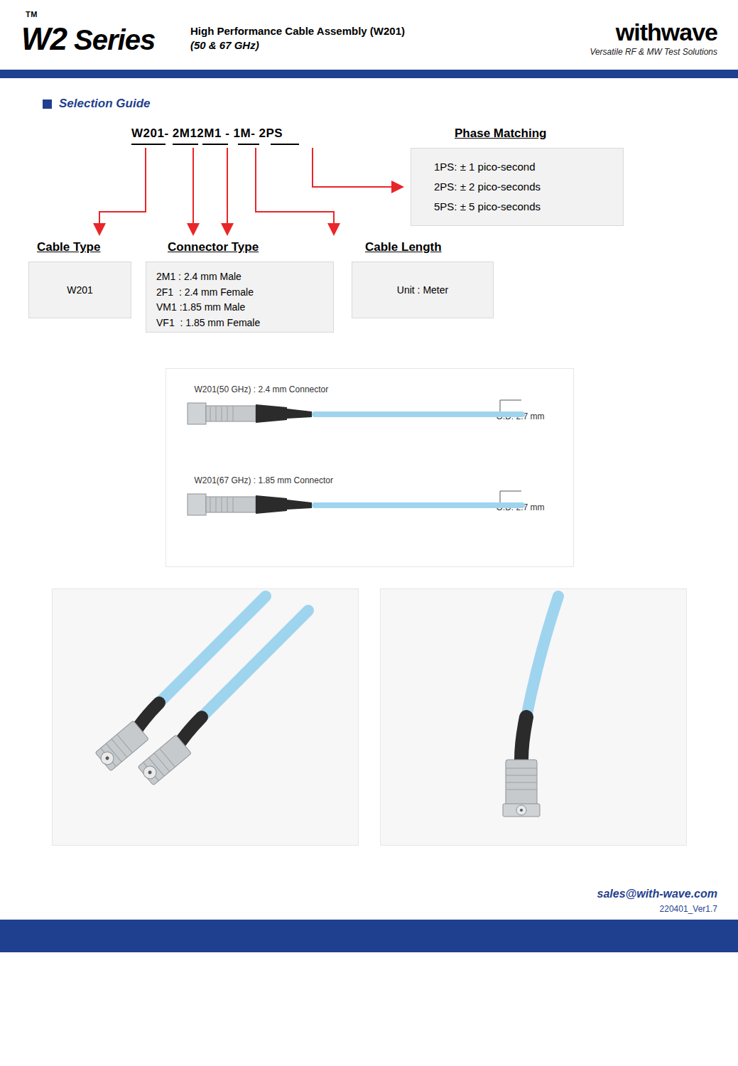TM
W2 Series
High Performance Cable Assembly (W201)
(50 & 67 GHz)
withwave
Versatile RF & MW Test Solutions
Selection Guide
W201- 2M12M1 - 1M- 2PS
Phase Matching
1PS: ± 1 pico-second
2PS: ± 2 pico-seconds
5PS: ± 5 pico-seconds
Cable Type
Connector Type
Cable Length
W201
2M1 : 2.4 mm Male
2F1 : 2.4 mm Female
VM1 :1.85 mm Male
VF1 : 1.85 mm Female
Unit : Meter
W201(50 GHz) : 2.4 mm Connector
O.D: 2.7 mm
W201(67 GHz) : 1.85 mm Connector
O.D: 2.7 mm
sales@with-wave.com
220401_Ver1.7